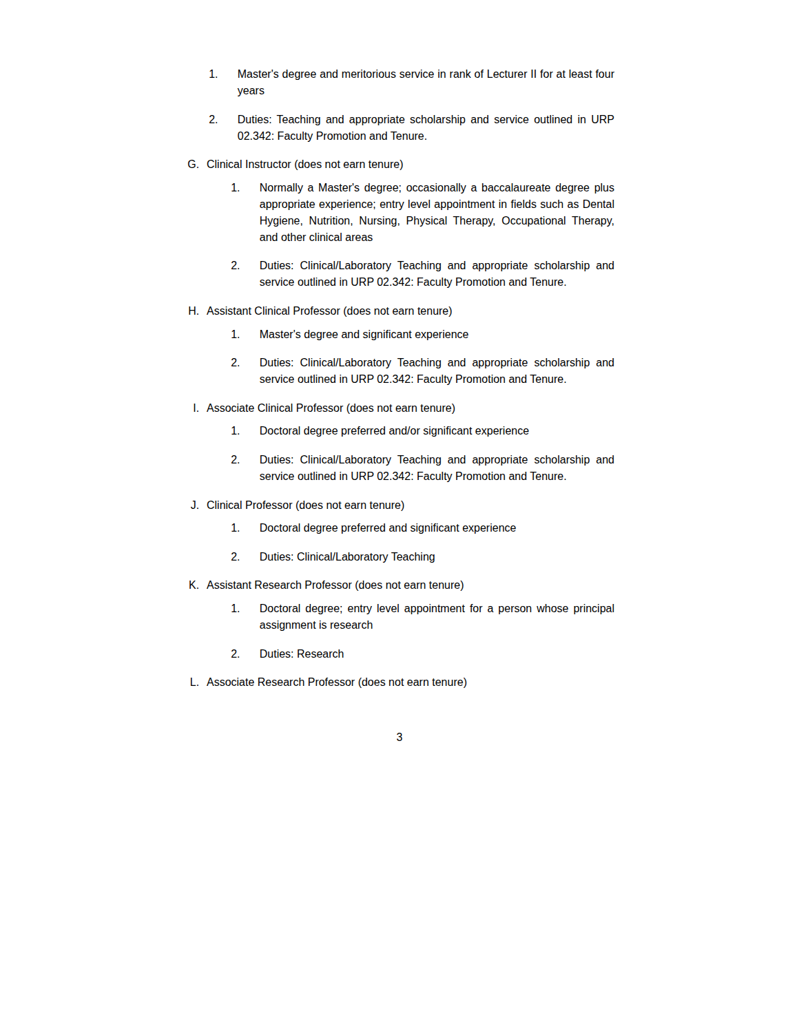1. Master's degree and meritorious service in rank of Lecturer II for at least four years
2. Duties: Teaching and appropriate scholarship and service outlined in URP 02.342: Faculty Promotion and Tenure.
Clinical Instructor (does not earn tenure)
1. Normally a Master's degree; occasionally a baccalaureate degree plus appropriate experience; entry level appointment in fields such as Dental Hygiene, Nutrition, Nursing, Physical Therapy, Occupational Therapy, and other clinical areas
2. Duties: Clinical/Laboratory Teaching and appropriate scholarship and service outlined in URP 02.342: Faculty Promotion and Tenure.
Assistant Clinical Professor (does not earn tenure)
1. Master's degree and significant experience
2. Duties: Clinical/Laboratory Teaching and appropriate scholarship and service outlined in URP 02.342: Faculty Promotion and Tenure.
Associate Clinical Professor (does not earn tenure)
1. Doctoral degree preferred and/or significant experience
2. Duties: Clinical/Laboratory Teaching and appropriate scholarship and service outlined in URP 02.342: Faculty Promotion and Tenure.
Clinical Professor (does not earn tenure)
1. Doctoral degree preferred and significant experience
2. Duties: Clinical/Laboratory Teaching
Assistant Research Professor (does not earn tenure)
1. Doctoral degree; entry level appointment for a person whose principal assignment is research
2. Duties: Research
Associate Research Professor (does not earn tenure)
3